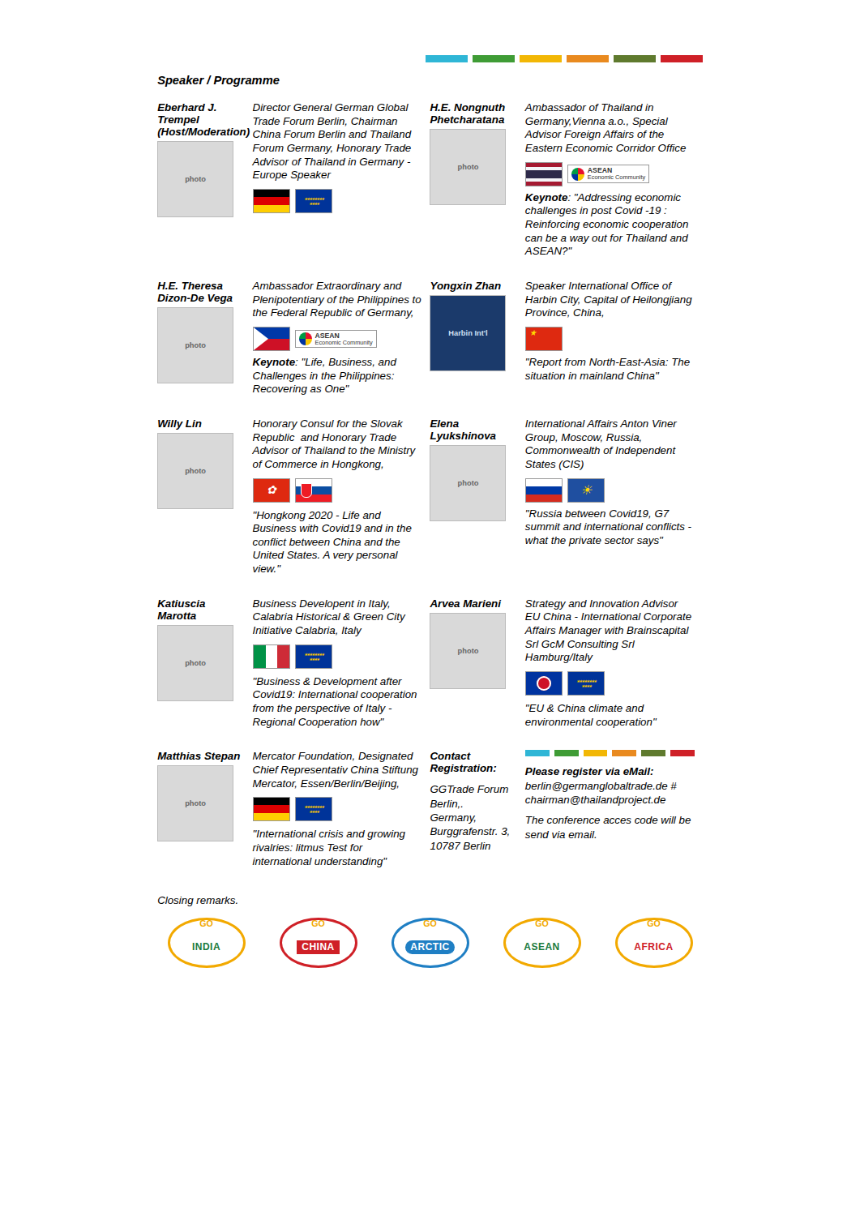Speaker / Programme
| Eberhard J. Trempel (Host/Moderation) photo | Director General German Global Trade Forum Berlin, Chairman China Forum Berlin and Thailand Forum Germany, Honorary Trade Advisor of Thailand in Germany - Europe Speaker | H.E. Nongnuth Phetcharatana photo | Ambassador of Thailand in Germany,Vienna a.o., Special Advisor Foreign Affairs of the Eastern Economic Corridor Office ASEAN Economic Community Keynote : "Addressing economic challenges in post Covid -19 : Reinforcing economic cooperation can be a way out for Thailand and ASEAN?" |
| H.E. Theresa Dizon-De Vega photo | Ambassador Extraordinary and Plenipotentiary of the Philippines to the Federal Republic of Germany, ASEAN Economic Community Keynote : "Life, Business, and Challenges in the Philippines: Recovering as One" | Yongxin Zhan Harbin Int'l | Speaker International Office of Harbin City, Capital of Heilongjiang Province, China, "Report from North-East-Asia: The situation in mainland China" |
| Willy Lin photo | Honorary Consul for the Slovak Republic and Honorary Trade Advisor of Thailand to the Ministry of Commerce in Hongkong, "Hongkong 2020 - Life and Business with Covid19 and in the conflict between China and the United States. A very personal view." | Elena Lyukshinova photo | International Affairs Anton Viner Group, Moscow, Russia, Commonwealth of Independent States (CIS) "Russia between Covid19, G7 summit and international conflicts - what the private sector says" |
| Katiuscia Marotta photo | Business Developent in Italy, Calabria Historical & Green City Initiative Calabria, Italy "Business & Development after Covid19: International cooperation from the perspective of Italy - Regional Cooperation how" | Arvea Marieni photo | Strategy and Innovation Advisor EU China - International Corporate Affairs Manager with Brainscapital Srl GcM Consulting Srl Hamburg/Italy "EU & China climate and environmental cooperation" |
| Matthias Stepan photo | Mercator Foundation, Designated Chief Representativ China Stiftung Mercator, Essen/Berlin/Beijing, "International crisis and growing rivalries: litmus Test for international understanding" | Contact Registration: GGTrade Forum Berlin,. Germany, Burggrafenstr. 3, 10787 Berlin | Please register via eMail: berlin@germanglobaltrade.de # chairman@thailandproject.de The conference acces code will be send via email. |
Closing remarks.
GO INDIA
GO CHINA
GO ARCTIC
GO ASEAN
GO AFRICA